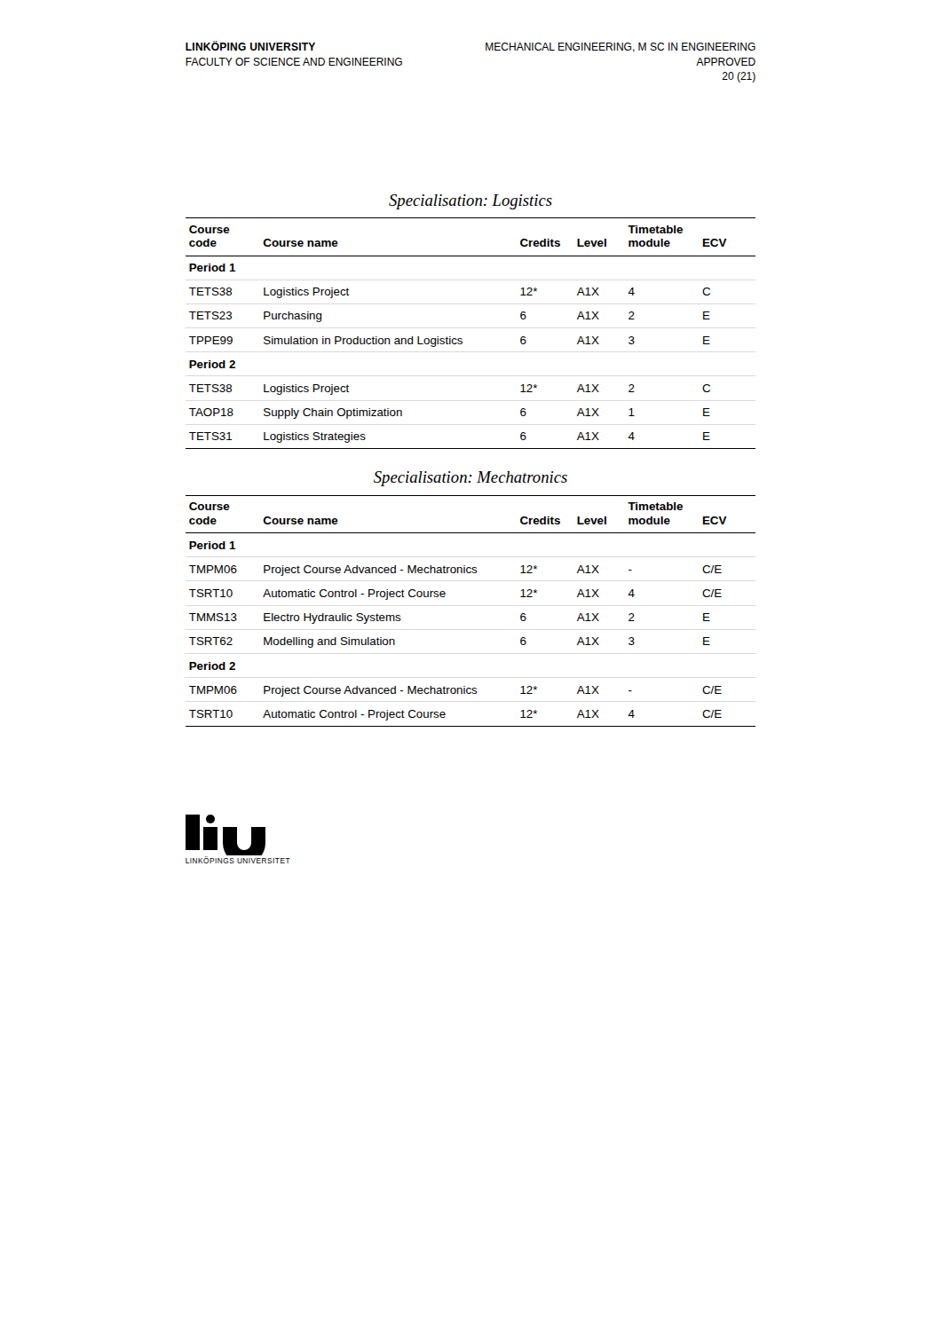LINKÖPING UNIVERSITY
FACULTY OF SCIENCE AND ENGINEERING
MECHANICAL ENGINEERING, M SC IN ENGINEERING
APPROVED
20 (21)
Specialisation: Logistics
| Course code | Course name | Credits | Level | Timetable module | ECV |
| --- | --- | --- | --- | --- | --- |
| Period 1 |
| TETS38 | Logistics Project | 12* | A1X | 4 | C |
| TETS23 | Purchasing | 6 | A1X | 2 | E |
| TPPE99 | Simulation in Production and Logistics | 6 | A1X | 3 | E |
| Period 2 |
| TETS38 | Logistics Project | 12* | A1X | 2 | C |
| TAOP18 | Supply Chain Optimization | 6 | A1X | 1 | E |
| TETS31 | Logistics Strategies | 6 | A1X | 4 | E |
Specialisation: Mechatronics
| Course code | Course name | Credits | Level | Timetable module | ECV |
| --- | --- | --- | --- | --- | --- |
| Period 1 |
| TMPM06 | Project Course Advanced - Mechatronics | 12* | A1X | - | C/E |
| TSRT10 | Automatic Control - Project Course | 12* | A1X | 4 | C/E |
| TMMS13 | Electro Hydraulic Systems | 6 | A1X | 2 | E |
| TSRT62 | Modelling and Simulation | 6 | A1X | 3 | E |
| Period 2 |
| TMPM06 | Project Course Advanced - Mechatronics | 12* | A1X | - | C/E |
| TSRT10 | Automatic Control - Project Course | 12* | A1X | 4 | C/E |
LINKÖPINGS UNIVERSITET